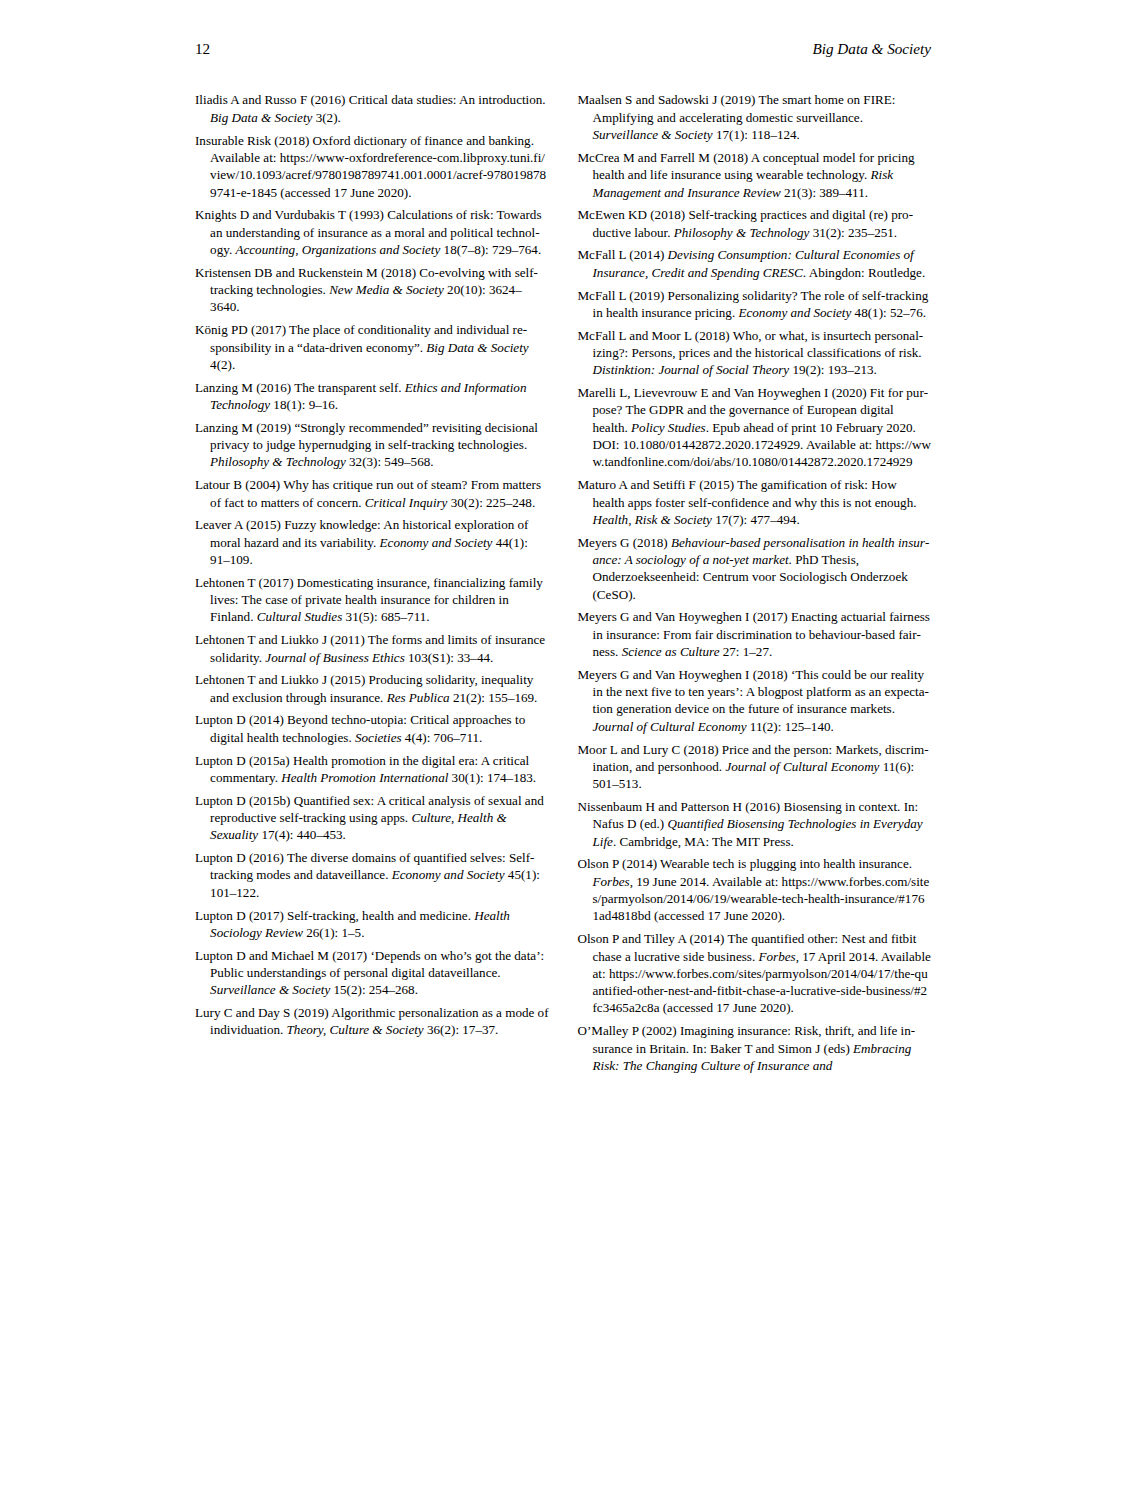12 Big Data & Society
Iliadis A and Russo F (2016) Critical data studies: An introduction. Big Data & Society 3(2).
Insurable Risk (2018) Oxford dictionary of finance and banking. Available at: https://www-oxfordreference-com.libproxy.tuni.fi/view/10.1093/acref/9780198789741.001.0001/acref-9780198789741-e-1845 (accessed 17 June 2020).
Knights D and Vurdubakis T (1993) Calculations of risk: Towards an understanding of insurance as a moral and political technology. Accounting, Organizations and Society 18(7–8): 729–764.
Kristensen DB and Ruckenstein M (2018) Co-evolving with self-tracking technologies. New Media & Society 20(10): 3624–3640.
König PD (2017) The place of conditionality and individual responsibility in a “data-driven economy”. Big Data & Society 4(2).
Lanzing M (2016) The transparent self. Ethics and Information Technology 18(1): 9–16.
Lanzing M (2019) “Strongly recommended” revisiting decisional privacy to judge hypernudging in self-tracking technologies. Philosophy & Technology 32(3): 549–568.
Latour B (2004) Why has critique run out of steam? From matters of fact to matters of concern. Critical Inquiry 30(2): 225–248.
Leaver A (2015) Fuzzy knowledge: An historical exploration of moral hazard and its variability. Economy and Society 44(1): 91–109.
Lehtonen T (2017) Domesticating insurance, financializing family lives: The case of private health insurance for children in Finland. Cultural Studies 31(5): 685–711.
Lehtonen T and Liukko J (2011) The forms and limits of insurance solidarity. Journal of Business Ethics 103(S1): 33–44.
Lehtonen T and Liukko J (2015) Producing solidarity, inequality and exclusion through insurance. Res Publica 21(2): 155–169.
Lupton D (2014) Beyond techno-utopia: Critical approaches to digital health technologies. Societies 4(4): 706–711.
Lupton D (2015a) Health promotion in the digital era: A critical commentary. Health Promotion International 30(1): 174–183.
Lupton D (2015b) Quantified sex: A critical analysis of sexual and reproductive self-tracking using apps. Culture, Health & Sexuality 17(4): 440–453.
Lupton D (2016) The diverse domains of quantified selves: Self-tracking modes and dataveillance. Economy and Society 45(1): 101–122.
Lupton D (2017) Self-tracking, health and medicine. Health Sociology Review 26(1): 1–5.
Lupton D and Michael M (2017) ‘Depends on who’s got the data’: Public understandings of personal digital dataveillance. Surveillance & Society 15(2): 254–268.
Lury C and Day S (2019) Algorithmic personalization as a mode of individuation. Theory, Culture & Society 36(2): 17–37.
Maalsen S and Sadowski J (2019) The smart home on FIRE: Amplifying and accelerating domestic surveillance. Surveillance & Society 17(1): 118–124.
McCrea M and Farrell M (2018) A conceptual model for pricing health and life insurance using wearable technology. Risk Management and Insurance Review 21(3): 389–411.
McEwen KD (2018) Self-tracking practices and digital (re) productive labour. Philosophy & Technology 31(2): 235–251.
McFall L (2014) Devising Consumption: Cultural Economies of Insurance, Credit and Spending CRESC. Abingdon: Routledge.
McFall L (2019) Personalizing solidarity? The role of self-tracking in health insurance pricing. Economy and Society 48(1): 52–76.
McFall L and Moor L (2018) Who, or what, is insurtech personalizing?: Persons, prices and the historical classifications of risk. Distinktion: Journal of Social Theory 19(2): 193–213.
Marelli L, Lievevrouw E and Van Hoyweghen I (2020) Fit for purpose? The GDPR and the governance of European digital health. Policy Studies. Epub ahead of print 10 February 2020. DOI: 10.1080/01442872.2020.1724929. Available at: https://www.tandfonline.com/doi/abs/10.1080/01442872.2020.1724929
Maturo A and Setiffi F (2015) The gamification of risk: How health apps foster self-confidence and why this is not enough. Health, Risk & Society 17(7): 477–494.
Meyers G (2018) Behaviour-based personalisation in health insurance: A sociology of a not-yet market. PhD Thesis, Onderzoekseenheid: Centrum voor Sociologisch Onderzoek (CeSO).
Meyers G and Van Hoyweghen I (2017) Enacting actuarial fairness in insurance: From fair discrimination to behaviour-based fairness. Science as Culture 27: 1–27.
Meyers G and Van Hoyweghen I (2018) ‘This could be our reality in the next five to ten years’: A blogpost platform as an expectation generation device on the future of insurance markets. Journal of Cultural Economy 11(2): 125–140.
Moor L and Lury C (2018) Price and the person: Markets, discrimination, and personhood. Journal of Cultural Economy 11(6): 501–513.
Nissenbaum H and Patterson H (2016) Biosensing in context. In: Nafus D (ed.) Quantified Biosensing Technologies in Everyday Life. Cambridge, MA: The MIT Press.
Olson P (2014) Wearable tech is plugging into health insurance. Forbes, 19 June 2014. Available at: https://www.forbes.com/sites/parmyolson/2014/06/19/wearable-tech-health-insurance/#1761ad4818bd (accessed 17 June 2020).
Olson P and Tilley A (2014) The quantified other: Nest and fitbit chase a lucrative side business. Forbes, 17 April 2014. Available at: https://www.forbes.com/sites/parmyolson/2014/04/17/the-quantified-other-nest-and-fitbit-chase-a-lucrative-side-business/#2fc3465a2c8a (accessed 17 June 2020).
O’Malley P (2002) Imagining insurance: Risk, thrift, and life insurance in Britain. In: Baker T and Simon J (eds) Embracing Risk: The Changing Culture of Insurance and